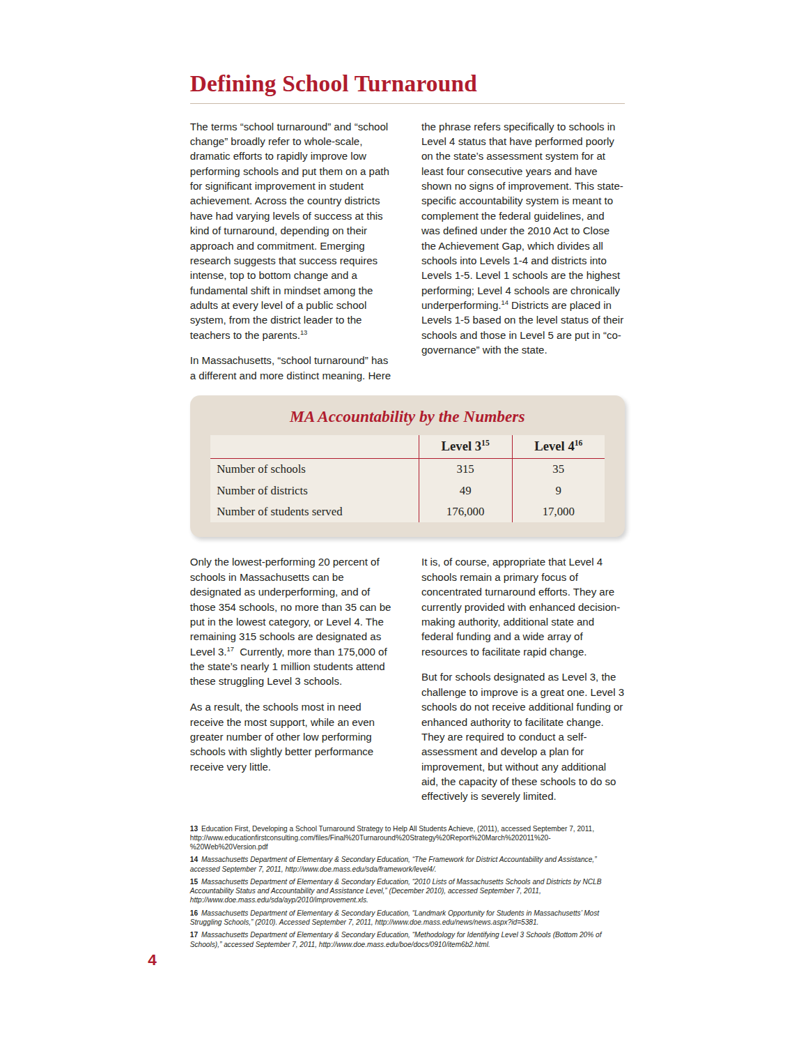Defining School Turnaround
The terms “school turnaround” and “school change” broadly refer to whole-scale, dramatic efforts to rapidly improve low performing schools and put them on a path for significant improvement in student achievement. Across the country districts have had varying levels of success at this kind of turnaround, depending on their approach and commitment. Emerging research suggests that success requires intense, top to bottom change and a fundamental shift in mindset among the adults at every level of a public school system, from the district leader to the teachers to the parents.13
In Massachusetts, “school turnaround” has a different and more distinct meaning. Here the phrase refers specifically to schools in Level 4 status that have performed poorly on the state’s assessment system for at least four consecutive years and have shown no signs of improvement. This state-specific accountability system is meant to complement the federal guidelines, and was defined under the 2010 Act to Close the Achievement Gap, which divides all schools into Levels 1-4 and districts into Levels 1-5. Level 1 schools are the highest performing; Level 4 schools are chronically underperforming.14 Districts are placed in Levels 1-5 based on the level status of their schools and those in Level 5 are put in “co-governance” with the state.
MA Accountability by the Numbers
| | Level 3 15 | Level 4 16 |
| --- | --- | --- |
| Number of schools | 315 | 35 |
| Number of districts | 49 | 9 |
| Number of students served | 176,000 | 17,000 |
Only the lowest-performing 20 percent of schools in Massachusetts can be designated as underperforming, and of those 354 schools, no more than 35 can be put in the lowest category, or Level 4. The remaining 315 schools are designated as Level 3.17 Currently, more than 175,000 of the state’s nearly 1 million students attend these struggling Level 3 schools.
As a result, the schools most in need receive the most support, while an even greater number of other low performing schools with slightly better performance receive very little.
It is, of course, appropriate that Level 4 schools remain a primary focus of concentrated turnaround efforts. They are currently provided with enhanced decision-making authority, additional state and federal funding and a wide array of resources to facilitate rapid change.
But for schools designated as Level 3, the challenge to improve is a great one. Level 3 schools do not receive additional funding or enhanced authority to facilitate change. They are required to conduct a self-assessment and develop a plan for improvement, but without any additional aid, the capacity of these schools to do so effectively is severely limited.
13 Education First, Developing a School Turnaround Strategy to Help All Students Achieve, (2011), accessed September 7, 2011, http://www.educationfirstconsulting.com/files/Final%20Turnaround%20Strategy%20Report%20March%202011%20-%20Web%20Version.pdf
14 Massachusetts Department of Elementary & Secondary Education, “The Framework for District Accountability and Assistance,” accessed September 7, 2011, http://www.doe.mass.edu/sda/framework/level4/.
15 Massachusetts Department of Elementary & Secondary Education, “2010 Lists of Massachusetts Schools and Districts by NCLB Accountability Status and Accountability and Assistance Level,” (December 2010), accessed September 7, 2011, http://www.doe.mass.edu/sda/ayp/2010/improvement.xls.
16 Massachusetts Department of Elementary & Secondary Education, “Landmark Opportunity for Students in Massachusetts’ Most Struggling Schools,” (2010). Accessed September 7, 2011, http://www.doe.mass.edu/news/news.aspx?id=5381.
17 Massachusetts Department of Elementary & Secondary Education, “Methodology for Identifying Level 3 Schools (Bottom 20% of Schools),” accessed September 7, 2011, http://www.doe.mass.edu/boe/docs/0910/item6b2.html.
4